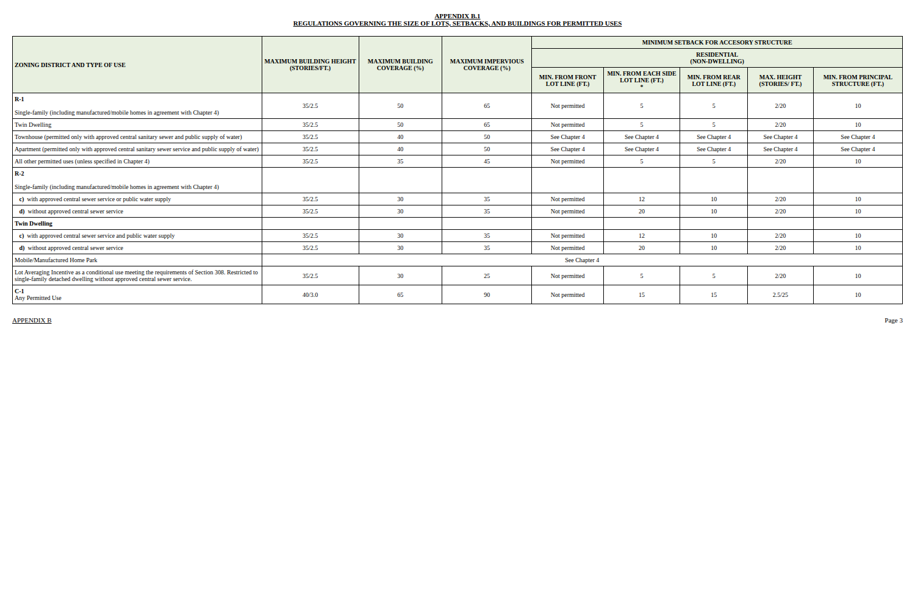APPENDIX B.1
REGULATIONS GOVERNING THE SIZE OF LOTS, SETBACKS, AND BUILDINGS FOR PERMITTED USES
| ZONING DISTRICT AND TYPE OF USE | MAXIMUM BUILDING HEIGHT (STORIES/FT.) | MAXIMUM BUILDING COVERAGE (%) | MAXIMUM IMPERVIOUS COVERAGE (%) | MINIMUM SETBACK FOR ACCESORY STRUCTURE |
| --- | --- | --- | --- | --- |
| RESIDENTIAL (NON-DWELLING) |
| MIN. FROM FRONT LOT LINE (FT.) | MIN. FROM EACH SIDE LOT LINE (FT.) * | MIN. FROM REAR LOT LINE (FT.) | MAX. HEIGHT (STORIES/ FT.) | MIN. FROM PRINCIPAL STRUCTURE (FT.) |
| R-1 Single-family (including manufactured/mobile homes in agreement with Chapter 4) | 35/2.5 | 50 | 65 | Not permitted | 5 | 5 | 2/20 | 10 |
| Twin Dwelling | 35/2.5 | 50 | 65 | Not permitted | 5 | 5 | 2/20 | 10 |
| Townhouse (permitted only with approved central sanitary sewer and public supply of water) | 35/2.5 | 40 | 50 | See Chapter 4 | See Chapter 4 | See Chapter 4 | See Chapter 4 | See Chapter 4 |
| Apartment (permitted only with approved central sanitary sewer service and public supply of water) | 35/2.5 | 40 | 50 | See Chapter 4 | See Chapter 4 | See Chapter 4 | See Chapter 4 | See Chapter 4 |
| All other permitted uses (unless specified in Chapter 4) | 35/2.5 | 35 | 45 | Not permitted | 5 | 5 | 2/20 | 10 |
| R-2 Single-family (including manufactured/mobile homes in agreement with Chapter 4) | | | | | | | | |
| c) with approved central sewer service or public water supply | 35/2.5 | 30 | 35 | Not permitted | 12 | 10 | 2/20 | 10 |
| d) without approved central sewer service | 35/2.5 | 30 | 35 | Not permitted | 20 | 10 | 2/20 | 10 |
| Twin Dwelling | | | | | | | | |
| c) with approved central sewer service and public water supply | 35/2.5 | 30 | 35 | Not permitted | 12 | 10 | 2/20 | 10 |
| d) without approved central sewer service | 35/2.5 | 30 | 35 | Not permitted | 20 | 10 | 2/20 | 10 |
| Mobile/Manufactured Home Park | See Chapter 4 |
| Lot Averaging Incentive as a conditional use meeting the requirements of Section 308. Restricted to single-family detached dwelling without approved central sewer service. | 35/2.5 | 30 | 25 | Not permitted | 5 | 5 | 2/20 | 10 |
| C-1 Any Permitted Use | 40/3.0 | 65 | 90 | Not permitted | 15 | 15 | 2.5/25 | 10 |
APPENDIX B Page 3